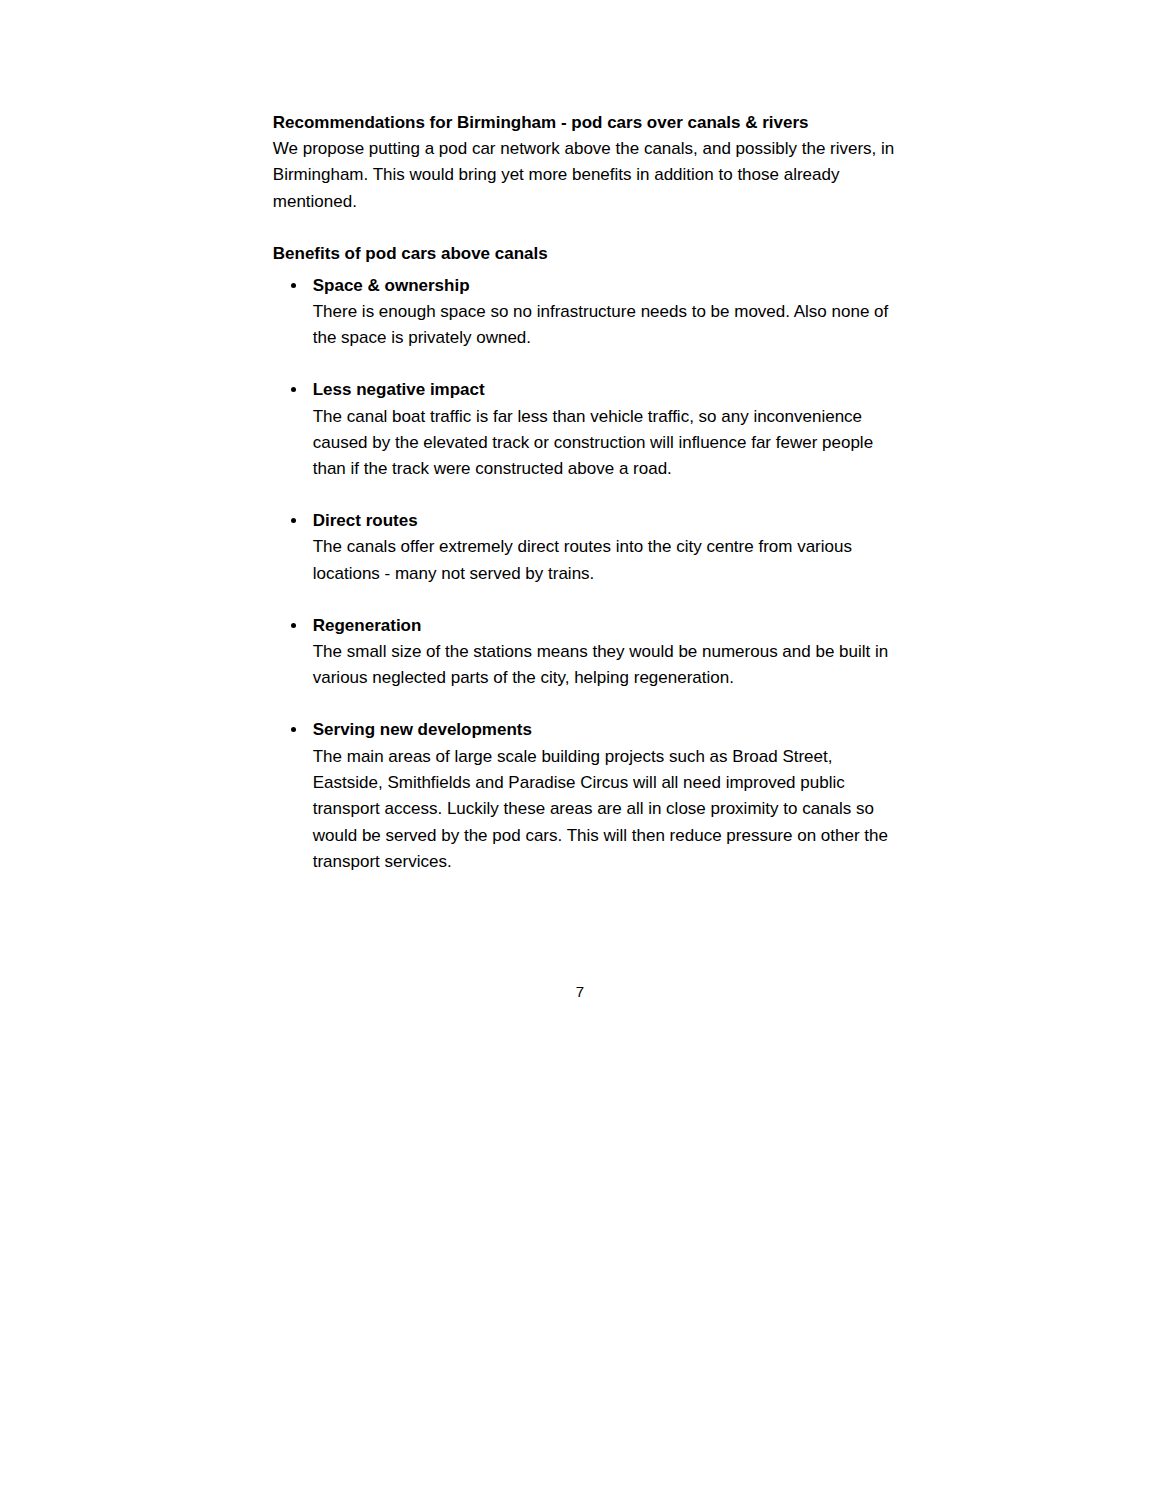Recommendations for Birmingham - pod cars over canals & rivers
We propose putting a pod car network above the canals, and possibly the rivers, in Birmingham. This would bring yet more benefits in addition to those already mentioned.
Benefits of pod cars above canals
Space & ownership There is enough space so no infrastructure needs to be moved. Also none of the space is privately owned.
Less negative impact The canal boat traffic is far less than vehicle traffic, so any inconvenience caused by the elevated track or construction will influence far fewer people than if the track were constructed above a road.
Direct routes The canals offer extremely direct routes into the city centre from various locations - many not served by trains.
Regeneration The small size of the stations means they would be numerous and be built in various neglected parts of the city, helping regeneration.
Serving new developments The main areas of large scale building projects such as Broad Street, Eastside, Smithfields and Paradise Circus will all need improved public transport access. Luckily these areas are all in close proximity to canals so would be served by the pod cars. This will then reduce pressure on other the transport services.
7